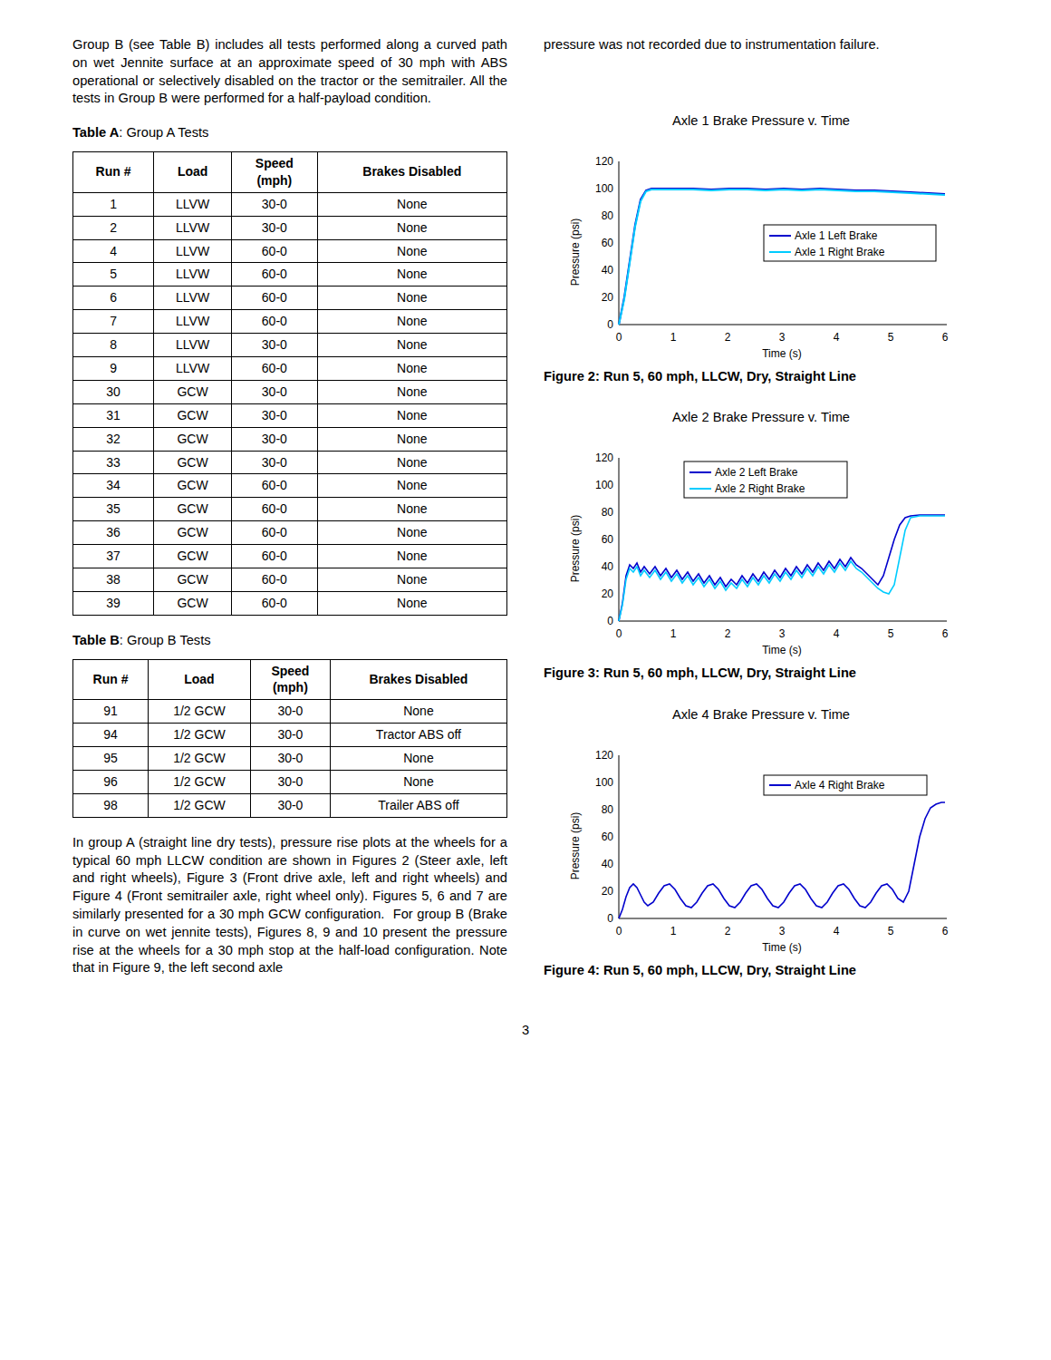Group B (see Table B) includes all tests performed along a curved path on wet Jennite surface at an approximate speed of 30 mph with ABS operational or selectively disabled on the tractor or the semitrailer. All the tests in Group B were performed for a half-payload condition.
Table A: Group A Tests
| Run # | Load | Speed (mph) | Brakes Disabled |
| --- | --- | --- | --- |
| 1 | LLVW | 30-0 | None |
| 2 | LLVW | 30-0 | None |
| 4 | LLVW | 60-0 | None |
| 5 | LLVW | 60-0 | None |
| 6 | LLVW | 60-0 | None |
| 7 | LLVW | 60-0 | None |
| 8 | LLVW | 30-0 | None |
| 9 | LLVW | 60-0 | None |
| 30 | GCW | 30-0 | None |
| 31 | GCW | 30-0 | None |
| 32 | GCW | 30-0 | None |
| 33 | GCW | 30-0 | None |
| 34 | GCW | 60-0 | None |
| 35 | GCW | 60-0 | None |
| 36 | GCW | 60-0 | None |
| 37 | GCW | 60-0 | None |
| 38 | GCW | 60-0 | None |
| 39 | GCW | 60-0 | None |
Table B: Group B Tests
| Run # | Load | Speed (mph) | Brakes Disabled |
| --- | --- | --- | --- |
| 91 | 1/2 GCW | 30-0 | None |
| 94 | 1/2 GCW | 30-0 | Tractor ABS off |
| 95 | 1/2 GCW | 30-0 | None |
| 96 | 1/2 GCW | 30-0 | None |
| 98 | 1/2 GCW | 30-0 | Trailer ABS off |
In group A (straight line dry tests), pressure rise plots at the wheels for a typical 60 mph LLCW condition are shown in Figures 2 (Steer axle, left and right wheels), Figure 3 (Front drive axle, left and right wheels) and Figure 4 (Front semitrailer axle, right wheel only). Figures 5, 6 and 7 are similarly presented for a 30 mph GCW configuration. For group B (Brake in curve on wet jennite tests), Figures 8, 9 and 10 present the pressure rise at the wheels for a 30 mph stop at the half-load configuration. Note that in Figure 9, the left second axle
pressure was not recorded due to instrumentation failure.
Axle 1 Brake Pressure v. Time
Pressure (psi) 120 100 80 60 40 20 0 0 1 2 3 4 5 6 Time (s) Axle 1 Left Brake Axle 1 Right Brake
Figure 2: Run 5, 60 mph, LLCW, Dry, Straight Line
Axle 2 Brake Pressure v. Time
Pressure (psi) 120 100 80 60 40 20 0 0 1 2 3 4 5 6 Time (s) Axle 2 Left Brake Axle 2 Right Brake
Figure 3: Run 5, 60 mph, LLCW, Dry, Straight Line
Axle 4 Brake Pressure v. Time
Pressure (psi) 120 100 80 60 40 20 0 0 1 2 3 4 5 6 Time (s) Axle 4 Right Brake
Figure 4: Run 5, 60 mph, LLCW, Dry, Straight Line
3